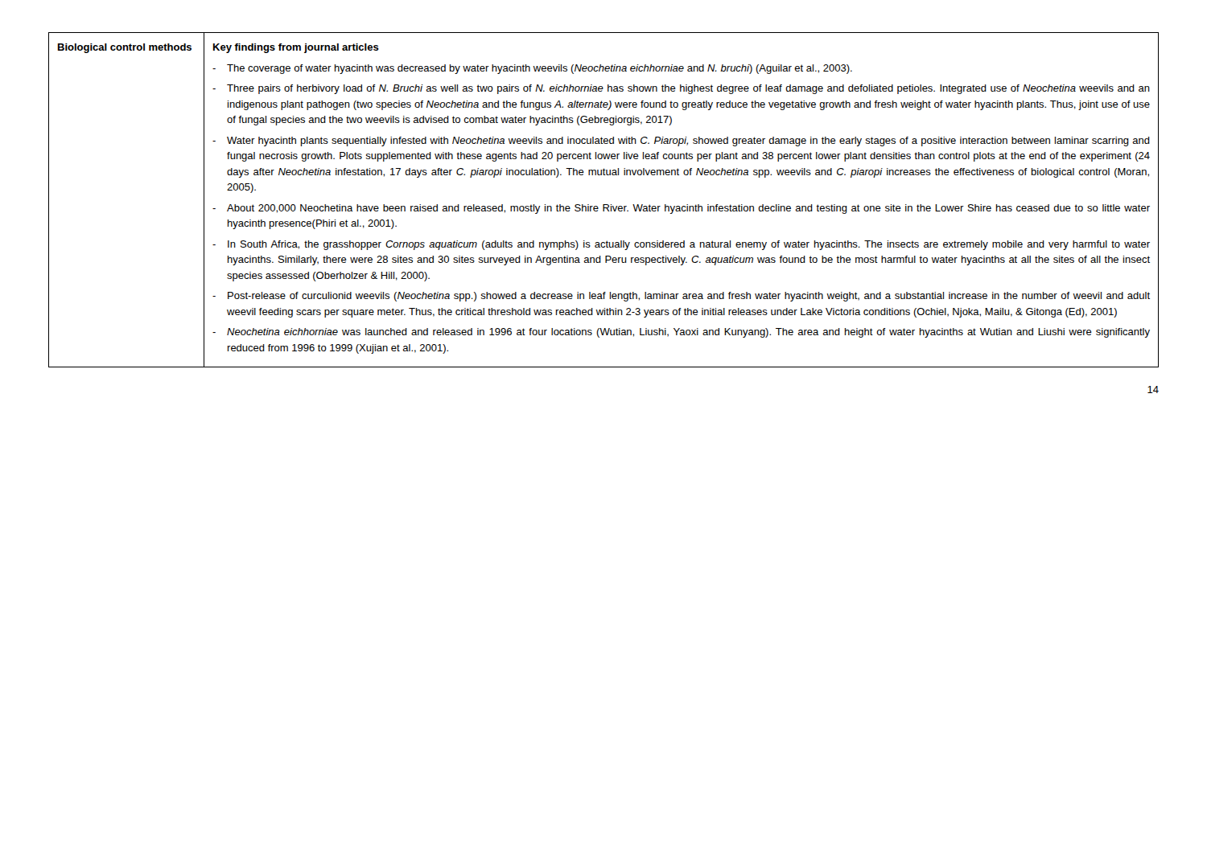| Biological control methods | Key findings from journal articles The coverage of water hyacinth was decreased by water hyacinth weevils ( Neochetina eichhorniae and N. bruchi ) (Aguilar et al., 2003). Three pairs of herbivory load of N. Bruchi as well as two pairs of N. eichhorniae has shown the highest degree of leaf damage and defoliated petioles. Integrated use of Neochetina weevils and an indigenous plant pathogen (two species of Neochetina and the fungus A. alternate) were found to greatly reduce the vegetative growth and fresh weight of water hyacinth plants. Thus, joint use of use of fungal species and the two weevils is advised to combat water hyacinths (Gebregiorgis, 2017) Water hyacinth plants sequentially infested with Neochetina weevils and inoculated with C. Piaropi, showed greater damage in the early stages of a positive interaction between laminar scarring and fungal necrosis growth. Plots supplemented with these agents had 20 percent lower live leaf counts per plant and 38 percent lower plant densities than control plots at the end of the experiment (24 days after Neochetina infestation, 17 days after C. piaropi inoculation). The mutual involvement of Neochetina spp. weevils and C. piaropi increases the effectiveness of biological control (Moran, 2005). About 200,000 Neochetina have been raised and released, mostly in the Shire River. Water hyacinth infestation decline and testing at one site in the Lower Shire has ceased due to so little water hyacinth presence(Phiri et al., 2001). In South Africa, the grasshopper Cornops aquaticum (adults and nymphs) is actually considered a natural enemy of water hyacinths. The insects are extremely mobile and very harmful to water hyacinths. Similarly, there were 28 sites and 30 sites surveyed in Argentina and Peru respectively. C. aquaticum was found to be the most harmful to water hyacinths at all the sites of all the insect species assessed (Oberholzer & Hill, 2000). Post-release of curculionid weevils ( Neochetina spp.) showed a decrease in leaf length, laminar area and fresh water hyacinth weight, and a substantial increase in the number of weevil and adult weevil feeding scars per square meter. Thus, the critical threshold was reached within 2-3 years of the initial releases under Lake Victoria conditions (Ochiel, Njoka, Mailu, & Gitonga (Ed), 2001) Neochetina eichhorniae was launched and released in 1996 at four locations (Wutian, Liushi, Yaoxi and Kunyang). The area and height of water hyacinths at Wutian and Liushi were significantly reduced from 1996 to 1999 (Xujian et al., 2001). |
14